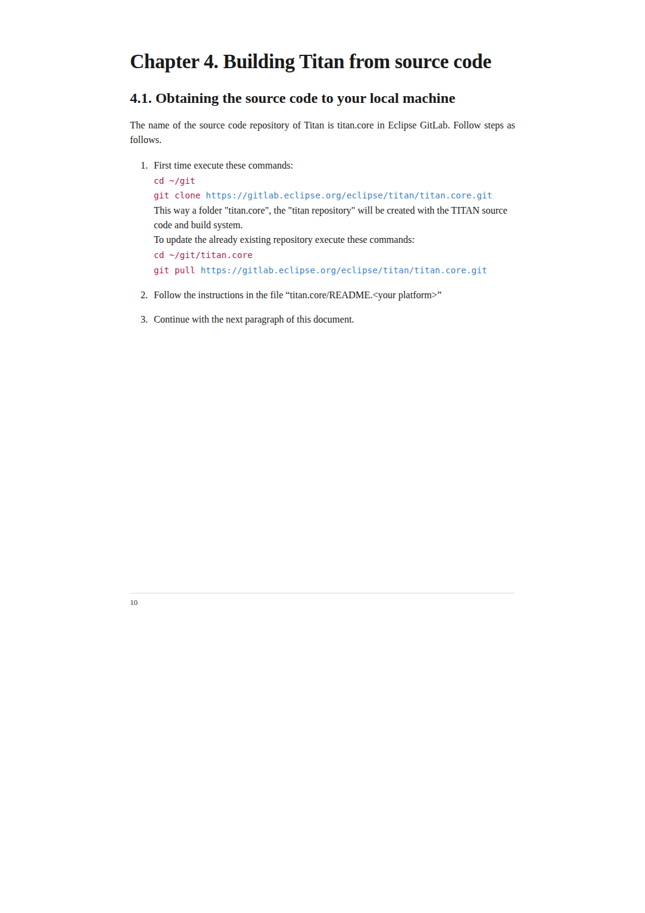Chapter 4. Building Titan from source code
4.1. Obtaining the source code to your local machine
The name of the source code repository of Titan is titan.core in Eclipse GitLab. Follow steps as follows.
First time execute these commands: cd ~/git git clone https://gitlab.eclipse.org/eclipse/titan/titan.core.git This way a folder "titan.core", the "titan repository" will be created with the TITAN source code and build system.
To update the already existing repository execute these commands: cd ~/git/titan.core git pull https://gitlab.eclipse.org/eclipse/titan/titan.core.git
Follow the instructions in the file “titan.core/README.<your platform>”
Continue with the next paragraph of this document.
10